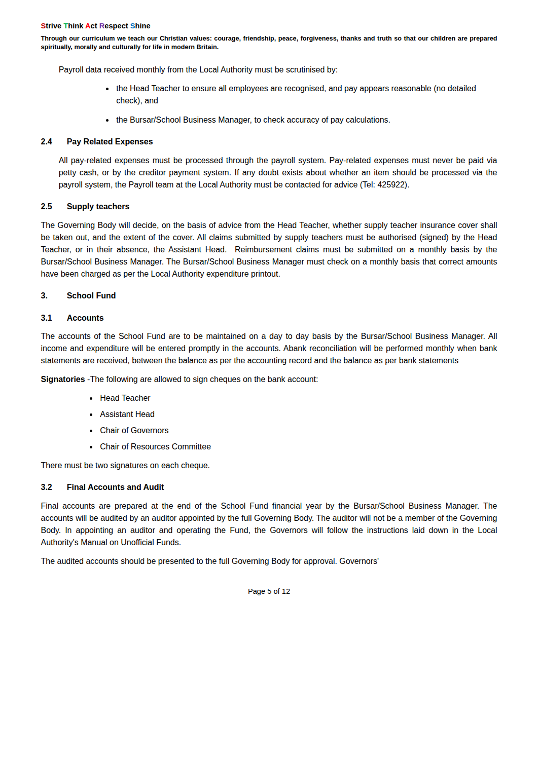Strive Think Act Respect Shine
Through our curriculum we teach our Christian values: courage, friendship, peace, forgiveness, thanks and truth so that our children are prepared spiritually, morally and culturally for life in modern Britain.
Payroll data received monthly from the Local Authority must be scrutinised by:
the Head Teacher to ensure all employees are recognised, and pay appears reasonable (no detailed check), and
the Bursar/School Business Manager, to check accuracy of pay calculations.
2.4 Pay Related Expenses
All pay-related expenses must be processed through the payroll system. Pay-related expenses must never be paid via petty cash, or by the creditor payment system. If any doubt exists about whether an item should be processed via the payroll system, the Payroll team at the Local Authority must be contacted for advice (Tel: 425922).
2.5 Supply teachers
The Governing Body will decide, on the basis of advice from the Head Teacher, whether supply teacher insurance cover shall be taken out, and the extent of the cover. All claims submitted by supply teachers must be authorised (signed) by the Head Teacher, or in their absence, the Assistant Head. Reimbursement claims must be submitted on a monthly basis by the Bursar/School Business Manager. The Bursar/School Business Manager must check on a monthly basis that correct amounts have been charged as per the Local Authority expenditure printout.
3. School Fund
3.1 Accounts
The accounts of the School Fund are to be maintained on a day to day basis by the Bursar/School Business Manager. All income and expenditure will be entered promptly in the accounts. Abank reconciliation will be performed monthly when bank statements are received, between the balance as per the accounting record and the balance as per bank statements
Signatories -The following are allowed to sign cheques on the bank account:
Head Teacher
Assistant Head
Chair of Governors
Chair of Resources Committee
There must be two signatures on each cheque.
3.2 Final Accounts and Audit
Final accounts are prepared at the end of the School Fund financial year by the Bursar/School Business Manager. The accounts will be audited by an auditor appointed by the full Governing Body. The auditor will not be a member of the Governing Body. In appointing an auditor and operating the Fund, the Governors will follow the instructions laid down in the Local Authority's Manual on Unofficial Funds.
The audited accounts should be presented to the full Governing Body for approval. Governors'
Page 5 of 12